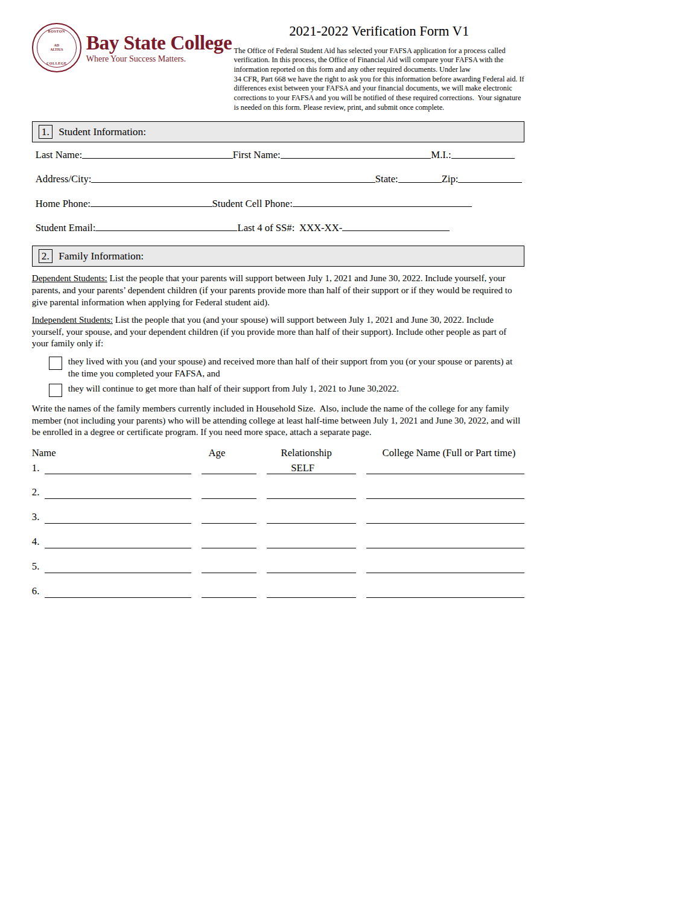BOSTON
AD
ALTIUS
COLLEGE
Bay State College
Where Your Success Matters.
2021-2022 Verification Form V1
The Office of Federal Student Aid has selected your FAFSA application for a process called verification. In this process, the Office of Financial Aid will compare your FAFSA with the information reported on this form and any other required documents. Under law
34 CFR, Part 668 we have the right to ask you for this information before awarding Federal aid. If differences exist between your FAFSA and your financial documents, we will make electronic corrections to your FAFSA and you will be notified of these required corrections. Your signature is needed on this form. Please review, print, and submit once complete.
1. Student Information:
Last Name: First Name: M.I.:
Address/City: State: Zip:
Home Phone: Student Cell Phone:
Student Email: Last 4 of SS#: XXX-XX-
2. Family Information:
Dependent Students: List the people that your parents will support between July 1, 2021 and June 30, 2022. Include yourself, your parents, and your parents’ dependent children (if your parents provide more than half of their support or if they would be required to give parental information when applying for Federal student aid).
Independent Students: List the people that you (and your spouse) will support between July 1, 2021 and June 30, 2022. Include yourself, your spouse, and your dependent children (if you provide more than half of their support). Include other people as part of your family only if:
they lived with you (and your spouse) and received more than half of their support from you (or your spouse or parents) at the time you completed your FAFSA, and
they will continue to get more than half of their support from July 1, 2021 to June 30,2022.
Write the names of the family members currently included in Household Size. Also, include the name of the college for any family member (not including your parents) who will be attending college at least half-time between July 1, 2021 and June 30, 2022, and will be enrolled in a degree or certificate program. If you need more space, attach a separate page.
Name
Age
Relationship
College Name (Full or Part time)
1.
SELF
2.
3.
4.
5.
6.